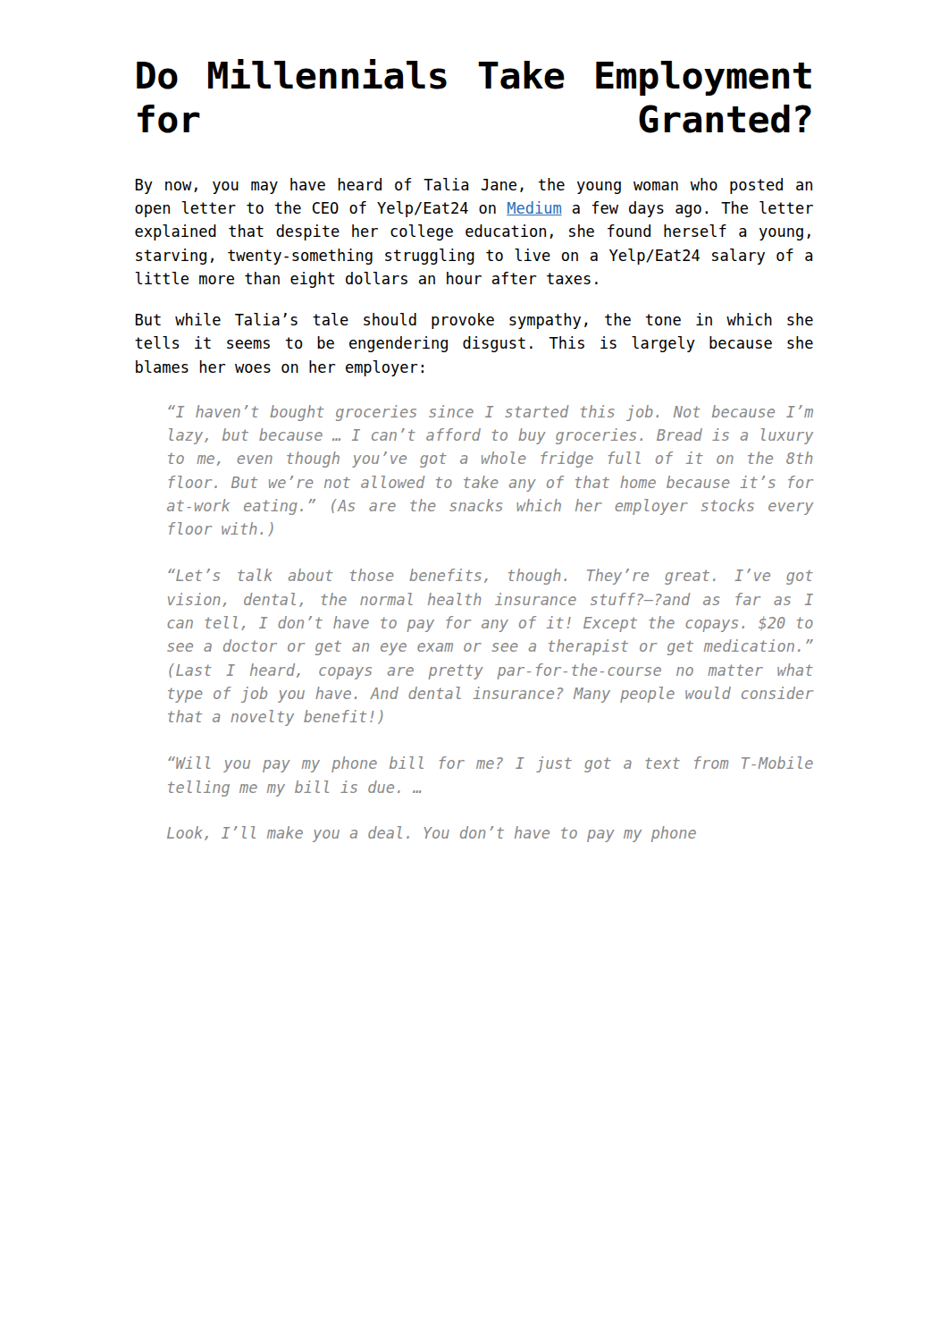Do Millennials Take Employment for Granted?
By now, you may have heard of Talia Jane, the young woman who posted an open letter to the CEO of Yelp/Eat24 on Medium a few days ago. The letter explained that despite her college education, she found herself a young, starving, twenty-something struggling to live on a Yelp/Eat24 salary of a little more than eight dollars an hour after taxes.
But while Talia’s tale should provoke sympathy, the tone in which she tells it seems to be engendering disgust. This is largely because she blames her woes on her employer:
“I haven’t bought groceries since I started this job. Not because I’m lazy, but because … I can’t afford to buy groceries. Bread is a luxury to me, even though you’ve got a whole fridge full of it on the 8th floor. But we’re not allowed to take any of that home because it’s for at-work eating.” (As are the snacks which her employer stocks every floor with.)
“Let’s talk about those benefits, though. They’re great. I’ve got vision, dental, the normal health insurance stuff?—?and as far as I can tell, I don’t have to pay for any of it! Except the copays. $20 to see a doctor or get an eye exam or see a therapist or get medication.” (Last I heard, copays are pretty par-for-the-course no matter what type of job you have. And dental insurance? Many people would consider that a novelty benefit!)
“Will you pay my phone bill for me? I just got a text from T-Mobile telling me my bill is due. …
Look, I’ll make you a deal. You don’t have to pay my phone